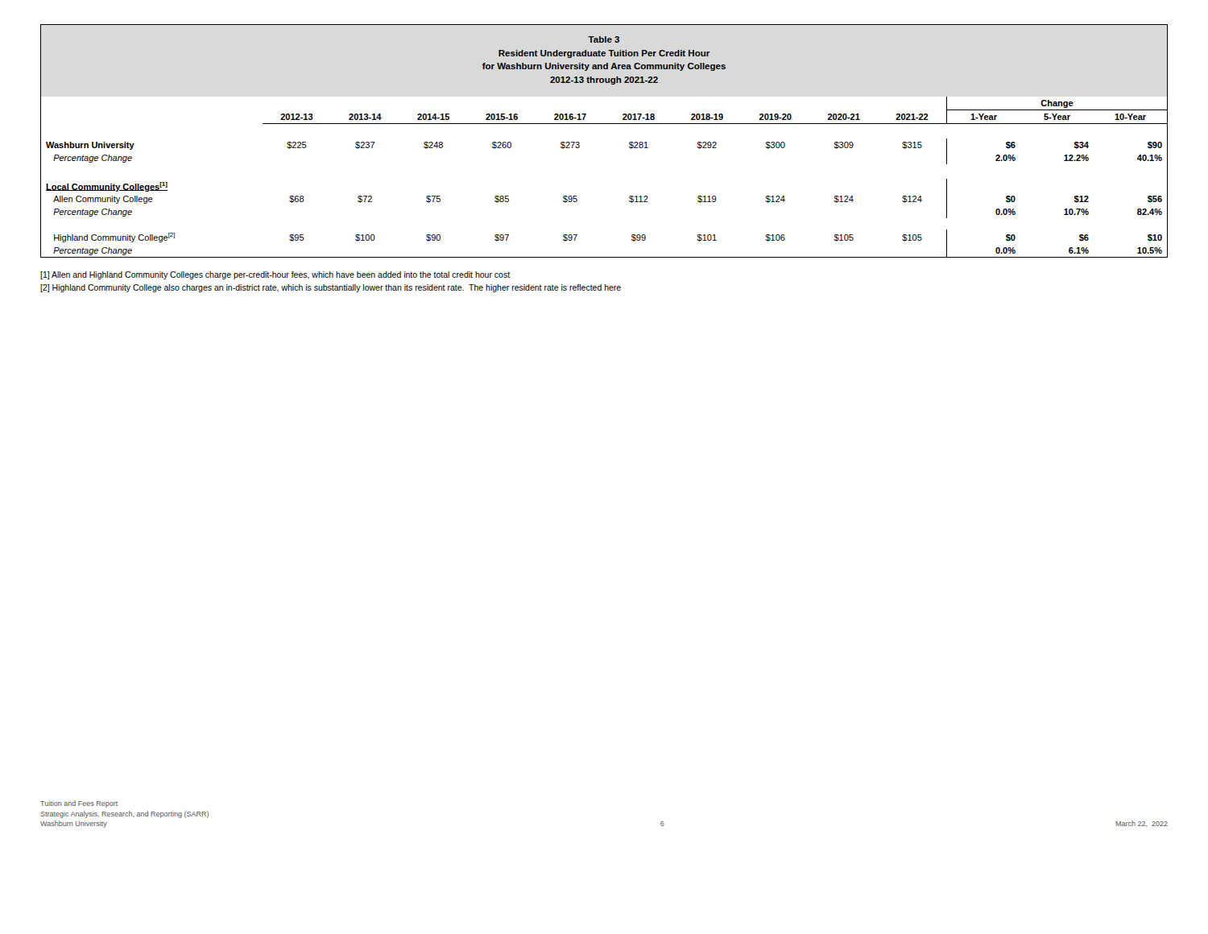Table 3
Resident Undergraduate Tuition Per Credit Hour
for Washburn University and Area Community Colleges
2012-13 through 2021-22
| | | | | | | | | | | | Change |
| | 2012-13 | 2013-14 | 2014-15 | 2015-16 | 2016-17 | 2017-18 | 2018-19 | 2019-20 | 2020-21 | 2021-22 | 1-Year | 5-Year | 10-Year |
| Washburn University | $225 | $237 | $248 | $260 | $273 | $281 | $292 | $300 | $309 | $315 | $6 | $34 | $90 |
| Percentage Change | | | | | | | | | | | 2.0% | 12.2% | 40.1% |
| Local Community Colleges [1] | | | | | | | | | | | | | |
| Allen Community College | $68 | $72 | $75 | $85 | $95 | $112 | $119 | $124 | $124 | $124 | $0 | $12 | $56 |
| Percentage Change | | | | | | | | | | | 0.0% | 10.7% | 82.4% |
| Highland Community College [2] | $95 | $100 | $90 | $97 | $97 | $99 | $101 | $106 | $105 | $105 | $0 | $6 | $10 |
| Percentage Change | | | | | | | | | | | 0.0% | 6.1% | 10.5% |
[1] Allen and Highland Community Colleges charge per-credit-hour fees, which have been added into the total credit hour cost
[2] Highland Community College also charges an in-district rate, which is substantially lower than its resident rate. The higher resident rate is reflected here
Tuition and Fees Report
Strategic Analysis, Research, and Reporting (SARR)
Washburn University
March 22, 2022
6